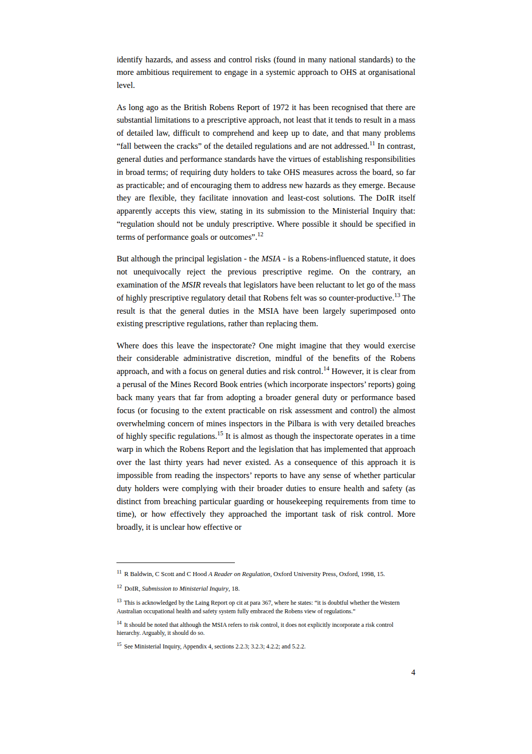identify hazards, and assess and control risks (found in many national standards) to the more ambitious requirement to engage in a systemic approach to OHS at organisational level.
As long ago as the British Robens Report of 1972 it has been recognised that there are substantial limitations to a prescriptive approach, not least that it tends to result in a mass of detailed law, difficult to comprehend and keep up to date, and that many problems “fall between the cracks” of the detailed regulations and are not addressed.11 In contrast, general duties and performance standards have the virtues of establishing responsibilities in broad terms; of requiring duty holders to take OHS measures across the board, so far as practicable; and of encouraging them to address new hazards as they emerge. Because they are flexible, they facilitate innovation and least-cost solutions. The DoIR itself apparently accepts this view, stating in its submission to the Ministerial Inquiry that: “regulation should not be unduly prescriptive. Where possible it should be specified in terms of performance goals or outcomes”.12
But although the principal legislation - the MSIA - is a Robens-influenced statute, it does not unequivocally reject the previous prescriptive regime. On the contrary, an examination of the MSIR reveals that legislators have been reluctant to let go of the mass of highly prescriptive regulatory detail that Robens felt was so counter-productive.13 The result is that the general duties in the MSIA have been largely superimposed onto existing prescriptive regulations, rather than replacing them.
Where does this leave the inspectorate? One might imagine that they would exercise their considerable administrative discretion, mindful of the benefits of the Robens approach, and with a focus on general duties and risk control.14 However, it is clear from a perusal of the Mines Record Book entries (which incorporate inspectors’ reports) going back many years that far from adopting a broader general duty or performance based focus (or focusing to the extent practicable on risk assessment and control) the almost overwhelming concern of mines inspectors in the Pilbara is with very detailed breaches of highly specific regulations.15 It is almost as though the inspectorate operates in a time warp in which the Robens Report and the legislation that has implemented that approach over the last thirty years had never existed. As a consequence of this approach it is impossible from reading the inspectors’ reports to have any sense of whether particular duty holders were complying with their broader duties to ensure health and safety (as distinct from breaching particular guarding or housekeeping requirements from time to time), or how effectively they approached the important task of risk control. More broadly, it is unclear how effective or
11 R Baldwin, C Scott and C Hood A Reader on Regulation, Oxford University Press, Oxford, 1998, 15.
12 DoIR, Submission to Ministerial Inquiry, 18.
13 This is acknowledged by the Laing Report op cit at para 367, where he states: “it is doubtful whether the Western Australian occupational health and safety system fully embraced the Robens view of regulations.”
14 It should be noted that although the MSIA refers to risk control, it does not explicitly incorporate a risk control hierarchy. Arguably, it should do so.
15 See Ministerial Inquiry, Appendix 4, sections 2.2.3; 3.2.3; 4.2.2; and 5.2.2.
4